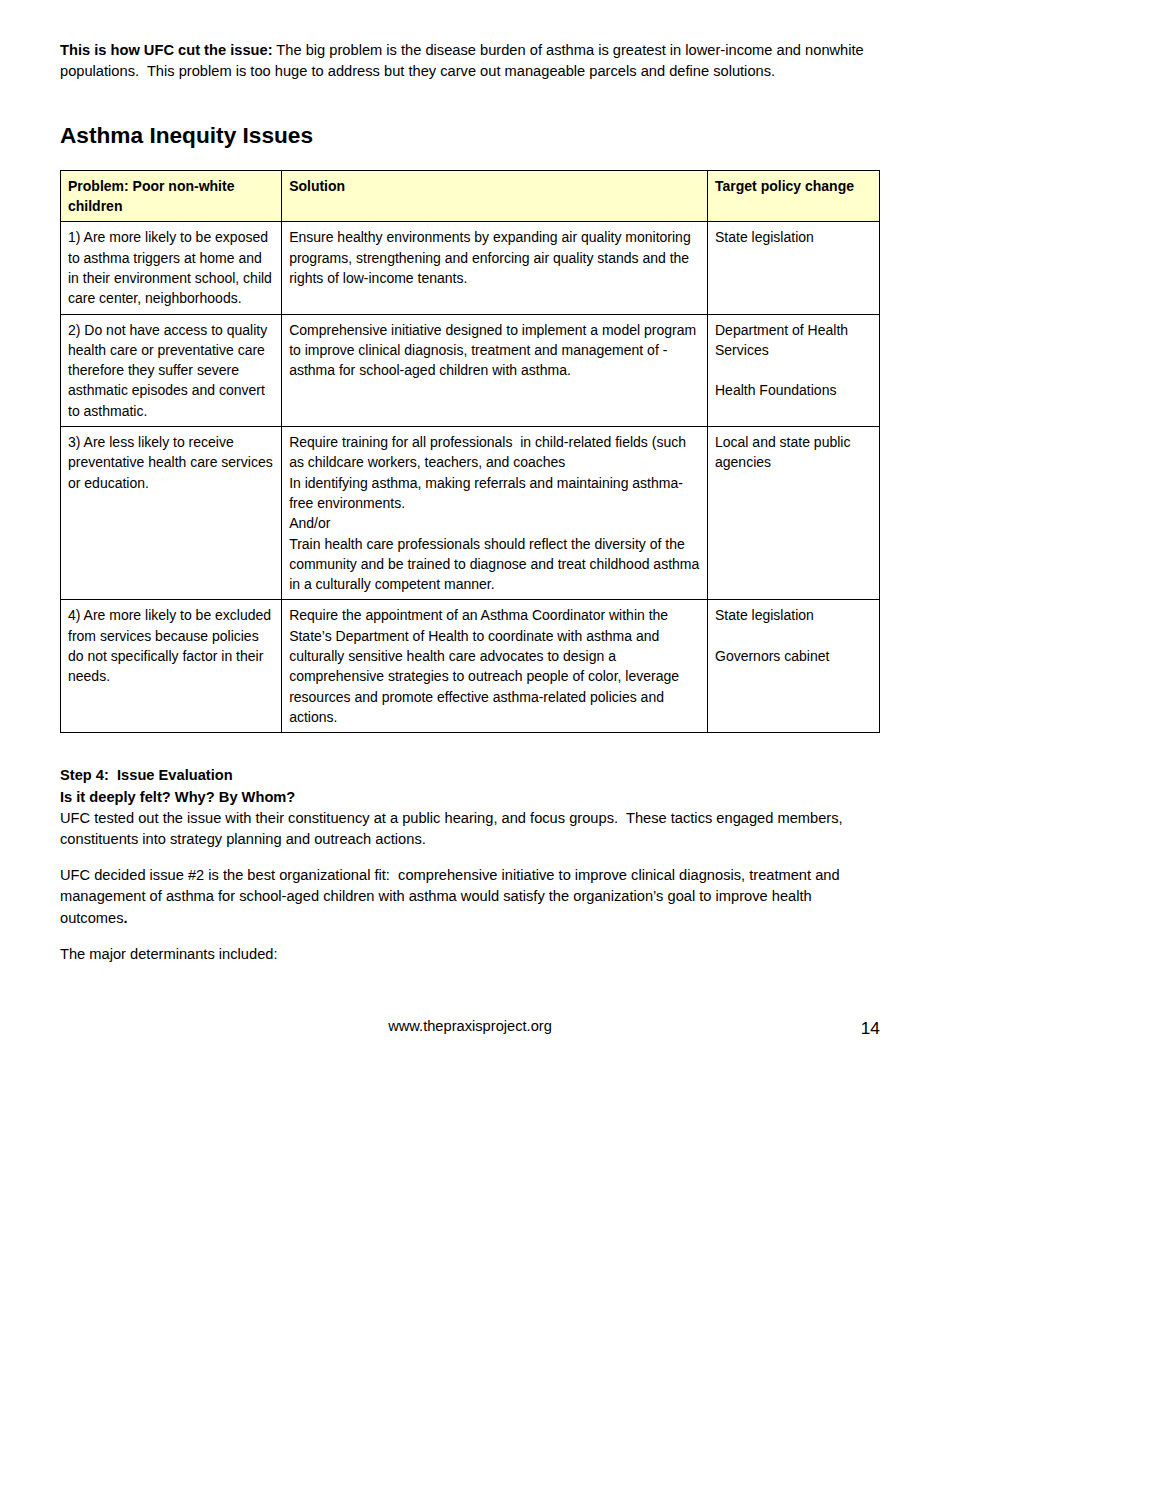This is how UFC cut the issue: The big problem is the disease burden of asthma is greatest in lower-income and nonwhite populations. This problem is too huge to address but they carve out manageable parcels and define solutions.
Asthma Inequity Issues
| Problem: Poor non-white children | Solution | Target policy change |
| --- | --- | --- |
| 1) Are more likely to be exposed to asthma triggers at home and in their environment school, child care center, neighborhoods. | Ensure healthy environments by expanding air quality monitoring programs, strengthening and enforcing air quality stands and the rights of low-income tenants. | State legislation |
| 2) Do not have access to quality health care or preventative care therefore they suffer severe asthmatic episodes and convert to asthmatic. | Comprehensive initiative designed to implement a model program to improve clinical diagnosis, treatment and management of -asthma for school-aged children with asthma. | Department of Health Services Health Foundations |
| 3) Are less likely to receive preventative health care services or education. | Require training for all professionals in child-related fields (such as childcare workers, teachers, and coaches In identifying asthma, making referrals and maintaining asthma-free environments. And/or Train health care professionals should reflect the diversity of the community and be trained to diagnose and treat childhood asthma in a culturally competent manner. | Local and state public agencies |
| 4) Are more likely to be excluded from services because policies do not specifically factor in their needs. | Require the appointment of an Asthma Coordinator within the State’s Department of Health to coordinate with asthma and culturally sensitive health care advocates to design a comprehensive strategies to outreach people of color, leverage resources and promote effective asthma-related policies and actions. | State legislation Governors cabinet |
Step 4: Issue Evaluation
Is it deeply felt? Why? By Whom?
UFC tested out the issue with their constituency at a public hearing, and focus groups. These tactics engaged members, constituents into strategy planning and outreach actions.
UFC decided issue #2 is the best organizational fit: comprehensive initiative to improve clinical diagnosis, treatment and management of asthma for school-aged children with asthma would satisfy the organization’s goal to improve health outcomes.
The major determinants included:
www.thepraxisproject.org 14